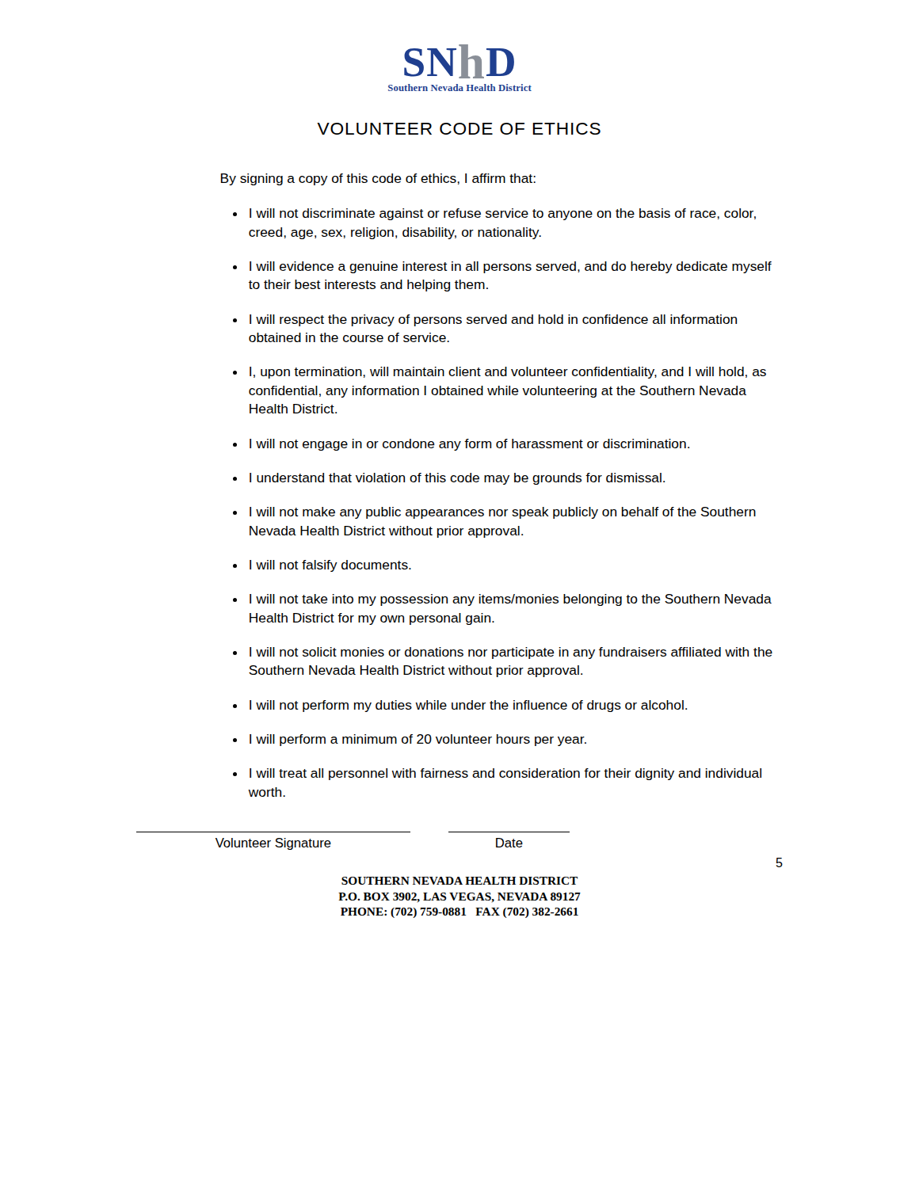SNh D
Southern Nevada Health District
VOLUNTEER CODE OF ETHICS
By signing a copy of this code of ethics, I affirm that:
I will not discriminate against or refuse service to anyone on the basis of race, color, creed, age, sex, religion, disability, or nationality.
I will evidence a genuine interest in all persons served, and do hereby dedicate myself to their best interests and helping them.
I will respect the privacy of persons served and hold in confidence all information obtained in the course of service.
I, upon termination, will maintain client and volunteer confidentiality, and I will hold, as confidential, any information I obtained while volunteering at the Southern Nevada Health District.
I will not engage in or condone any form of harassment or discrimination.
I understand that violation of this code may be grounds for dismissal.
I will not make any public appearances nor speak publicly on behalf of the Southern Nevada Health District without prior approval.
I will not falsify documents.
I will not take into my possession any items/monies belonging to the Southern Nevada Health District for my own personal gain.
I will not solicit monies or donations nor participate in any fundraisers affiliated with the Southern Nevada Health District without prior approval.
I will not perform my duties while under the influence of drugs or alcohol.
I will perform a minimum of 20 volunteer hours per year.
I will treat all personnel with fairness and consideration for their dignity and individual worth.
Volunteer Signature
Date
5
SOUTHERN NEVADA HEALTH DISTRICT
P.O. BOX 3902, LAS VEGAS, NEVADA 89127
PHONE: (702) 759-0881 FAX (702) 382-2661